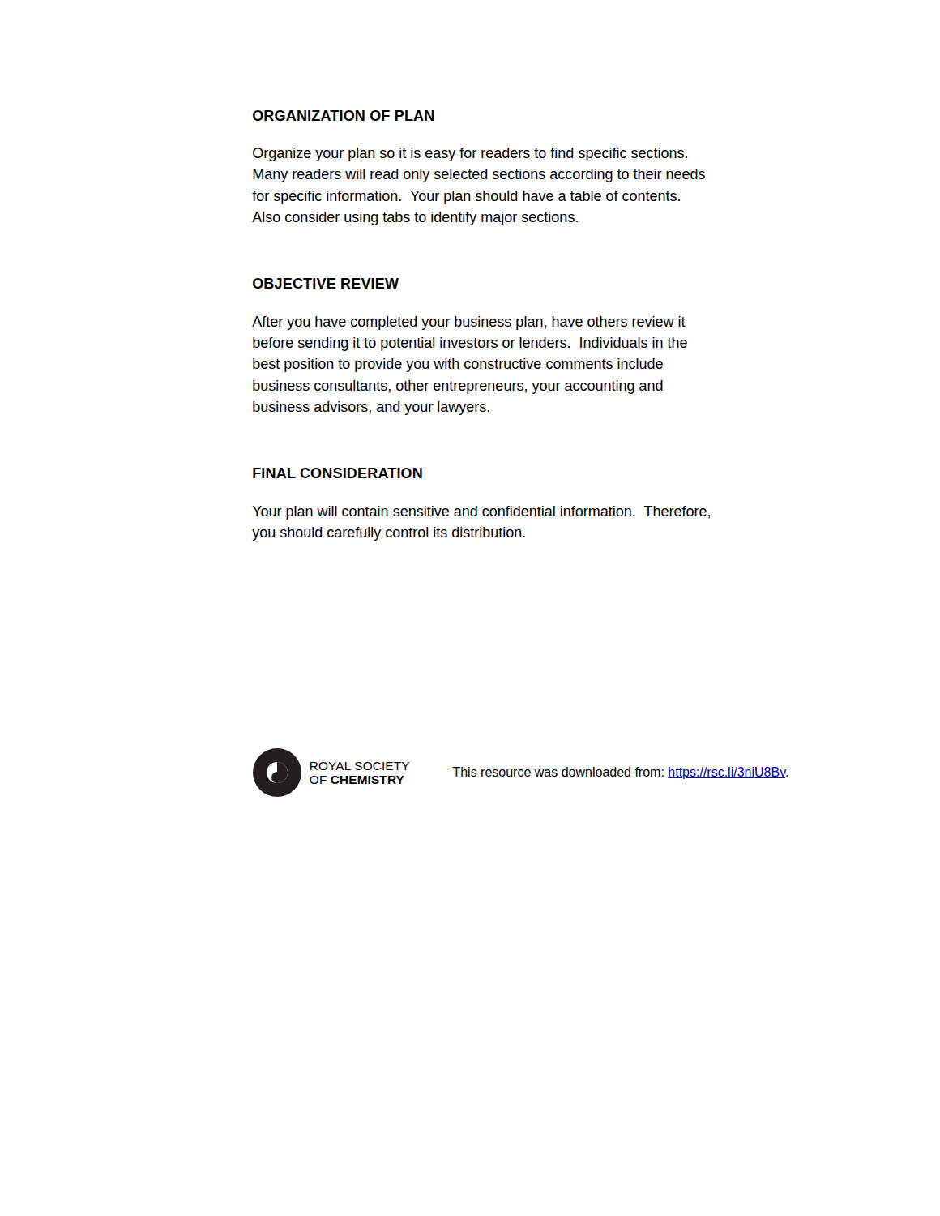ORGANIZATION OF PLAN
Organize your plan so it is easy for readers to find specific sections. Many readers will read only selected sections according to their needs for specific information. Your plan should have a table of contents. Also consider using tabs to identify major sections.
OBJECTIVE REVIEW
After you have completed your business plan, have others review it before sending it to potential investors or lenders. Individuals in the best position to provide you with constructive comments include business consultants, other entrepreneurs, your accounting and business advisors, and your lawyers.
FINAL CONSIDERATION
Your plan will contain sensitive and confidential information. Therefore, you should carefully control its distribution.
ROYAL SOCIETY
OF CHEMISTRY
This resource was downloaded from: https://rsc.li/3niU8Bv.